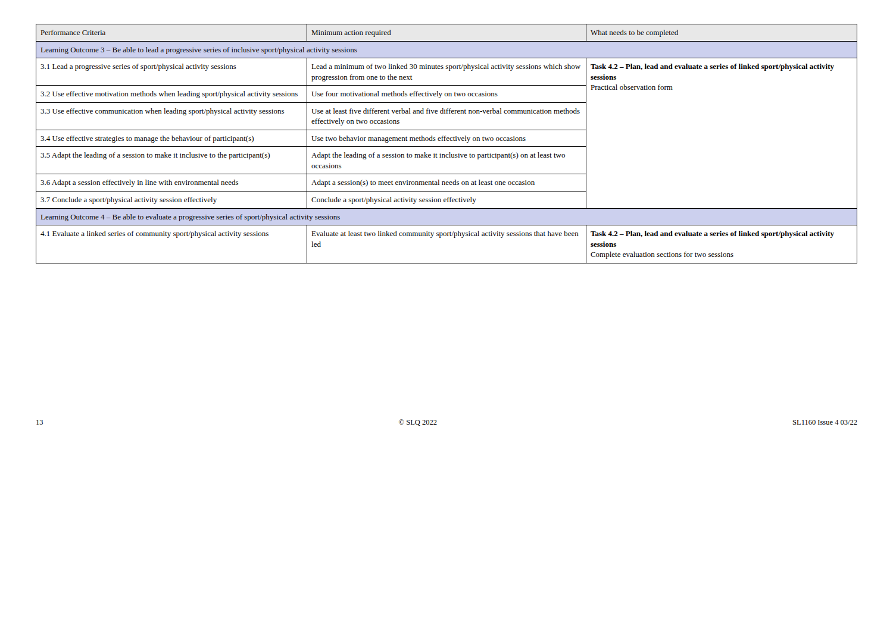| Performance Criteria | Minimum action required | What needs to be completed |
| --- | --- | --- |
| Learning Outcome 3 – Be able to lead a progressive series of inclusive sport/physical activity sessions |
| 3.1 Lead a progressive series of sport/physical activity sessions | Lead a minimum of two linked 30 minutes sport/physical activity sessions which show progression from one to the next | Task 4.2 – Plan, lead and evaluate a series of linked sport/physical activity sessions Practical observation form |
| 3.2 Use effective motivation methods when leading sport/physical activity sessions | Use four motivational methods effectively on two occasions |
| 3.3 Use effective communication when leading sport/physical activity sessions | Use at least five different verbal and five different non-verbal communication methods effectively on two occasions |
| 3.4 Use effective strategies to manage the behaviour of participant(s) | Use two behavior management methods effectively on two occasions |
| 3.5 Adapt the leading of a session to make it inclusive to the participant(s) | Adapt the leading of a session to make it inclusive to participant(s) on at least two occasions |
| 3.6 Adapt a session effectively in line with environmental needs | Adapt a session(s) to meet environmental needs on at least one occasion |
| 3.7 Conclude a sport/physical activity session effectively | Conclude a sport/physical activity session effectively |
| Learning Outcome 4 – Be able to evaluate a progressive series of sport/physical activity sessions |
| 4.1 Evaluate a linked series of community sport/physical activity sessions | Evaluate at least two linked community sport/physical activity sessions that have been led | Task 4.2 – Plan, lead and evaluate a series of linked sport/physical activity sessions Complete evaluation sections for two sessions |
13
© SLQ 2022
SL1160 Issue 4 03/22